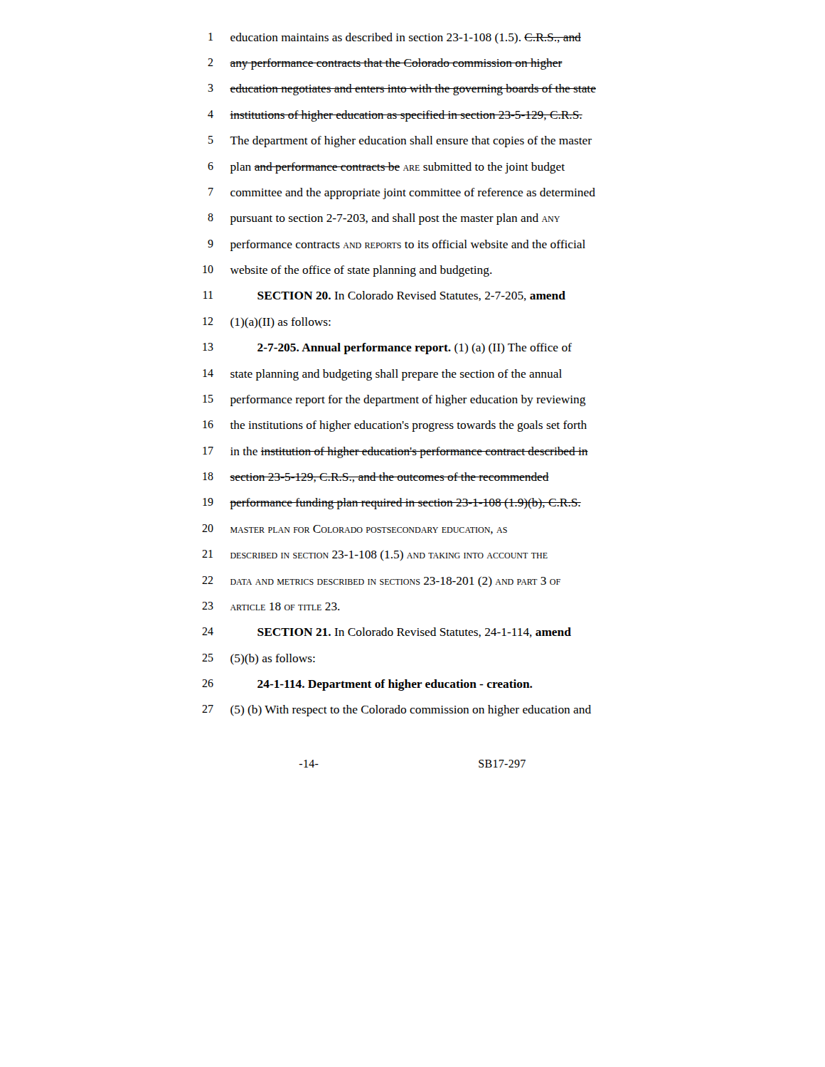education maintains as described in section 23-1-108 (1.5). C.R.S., and
any performance contracts that the Colorado commission on higher
education negotiates and enters into with the governing boards of the state
institutions of higher education as specified in section 23-5-129, C.R.S.
The department of higher education shall ensure that copies of the master
plan and performance contracts be are submitted to the joint budget
committee and the appropriate joint committee of reference as determined
pursuant to section 2-7-203, and shall post the master plan and any
performance contracts and reports to its official website and the official
website of the office of state planning and budgeting.
SECTION 20. In Colorado Revised Statutes, 2-7-205, amend
(1)(a)(II) as follows:
2-7-205. Annual performance report. (1) (a) (II) The office of
state planning and budgeting shall prepare the section of the annual
performance report for the department of higher education by reviewing
the institutions of higher education's progress towards the goals set forth
in the institution of higher education's performance contract described in
section 23-5-129, C.R.S., and the outcomes of the recommended
performance funding plan required in section 23-1-108 (1.9)(b), C.R.S.
master plan for Colorado postsecondary education, as
described in section 23-1-108 (1.5) and taking into account the
data and metrics described in sections 23-18-201 (2) and part 3 of
article 18 of title 23.
SECTION 21. In Colorado Revised Statutes, 24-1-114, amend
(5)(b) as follows:
24-1-114. Department of higher education - creation.
(5) (b) With respect to the Colorado commission on higher education and
-14-SB17-297